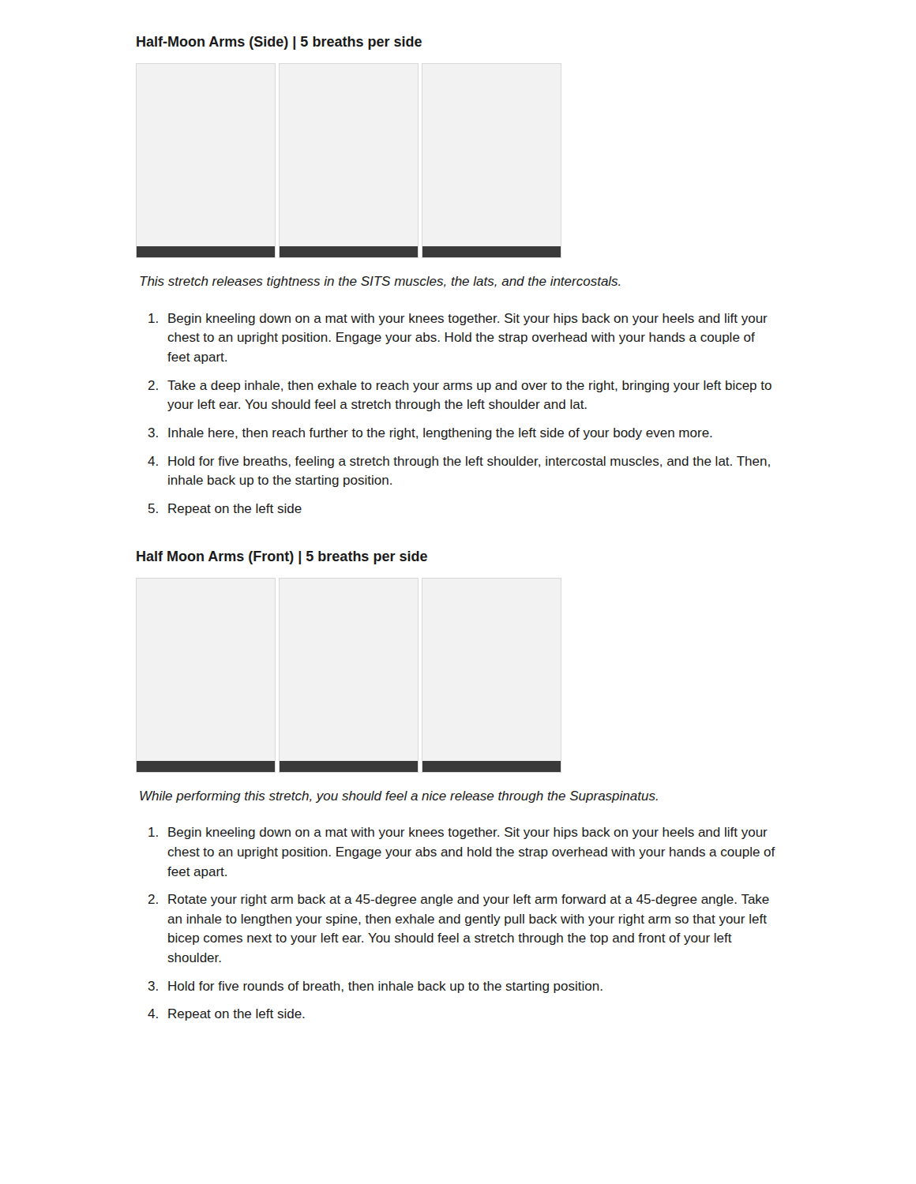Half-Moon Arms (Side) | 5 breaths per side
This stretch releases tightness in the SITS muscles, the lats, and the intercostals.
Begin kneeling down on a mat with your knees together. Sit your hips back on your heels and lift your chest to an upright position. Engage your abs. Hold the strap overhead with your hands a couple of feet apart.
Take a deep inhale, then exhale to reach your arms up and over to the right, bringing your left bicep to your left ear. You should feel a stretch through the left shoulder and lat.
Inhale here, then reach further to the right, lengthening the left side of your body even more.
Hold for five breaths, feeling a stretch through the left shoulder, intercostal muscles, and the lat. Then, inhale back up to the starting position.
Repeat on the left side
Half Moon Arms (Front) | 5 breaths per side
While performing this stretch, you should feel a nice release through the Supraspinatus.
Begin kneeling down on a mat with your knees together. Sit your hips back on your heels and lift your chest to an upright position. Engage your abs and hold the strap overhead with your hands a couple of feet apart.
Rotate your right arm back at a 45-degree angle and your left arm forward at a 45-degree angle. Take an inhale to lengthen your spine, then exhale and gently pull back with your right arm so that your left bicep comes next to your left ear. You should feel a stretch through the top and front of your left shoulder.
Hold for five rounds of breath, then inhale back up to the starting position.
Repeat on the left side.